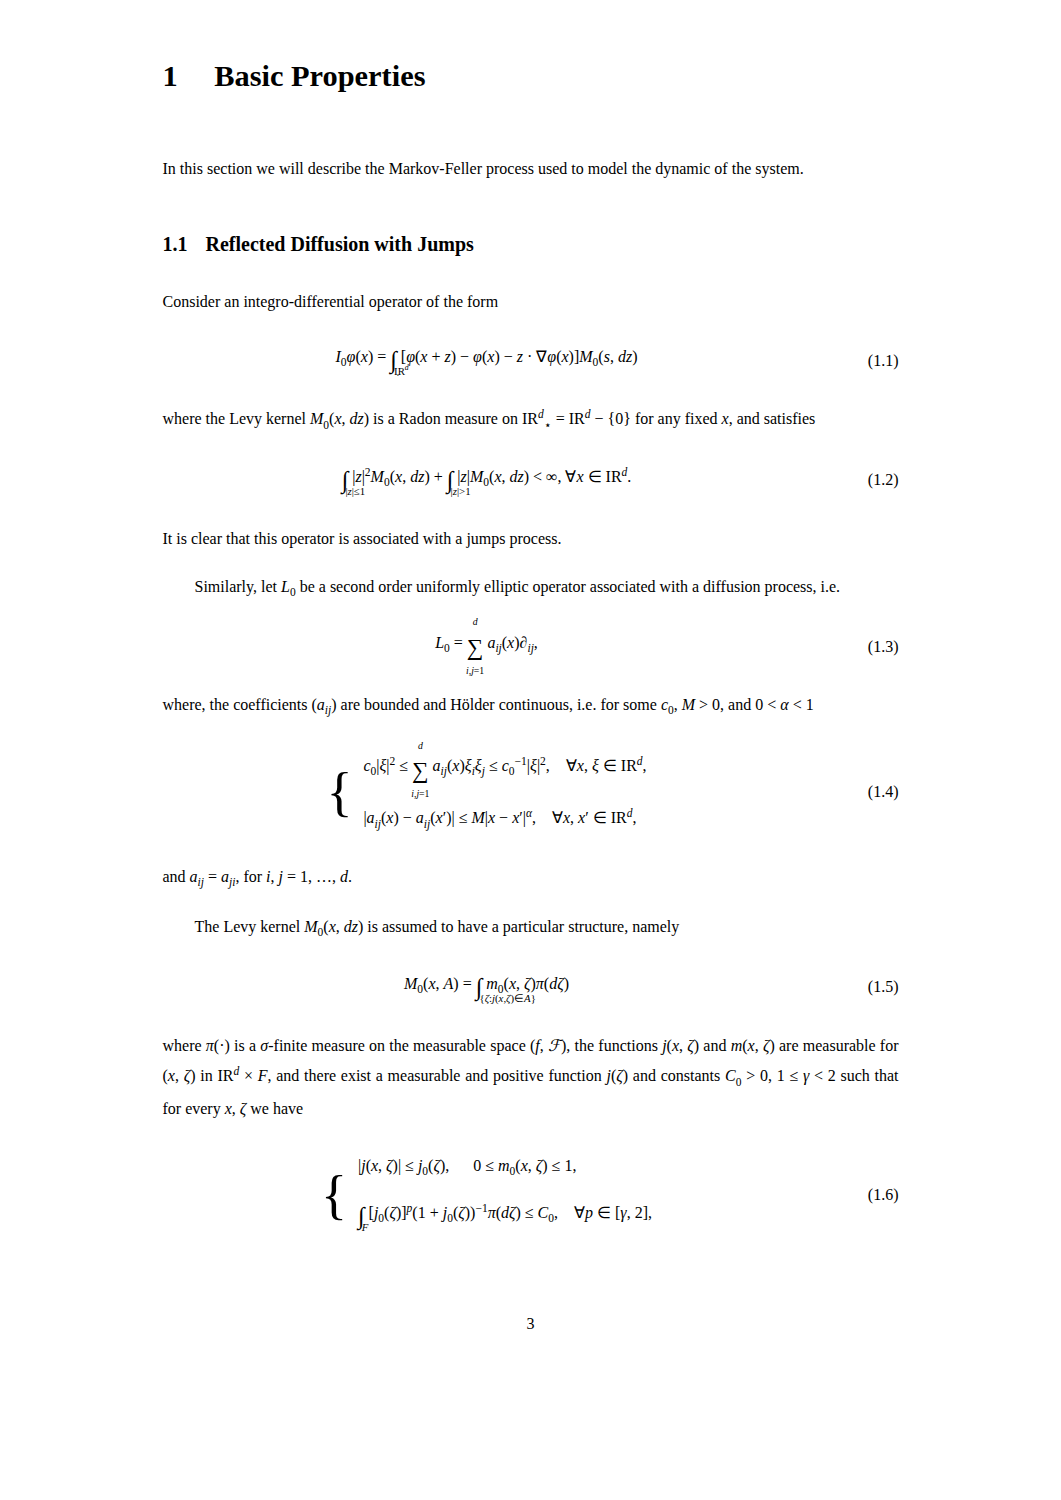1 Basic Properties
In this section we will describe the Markov-Feller process used to model the dynamic of the system.
1.1 Reflected Diffusion with Jumps
Consider an integro-differential operator of the form
I0φ(x) = ∫IRd⋆ [φ(x + z) − φ(x) − z · ∇φ(x)]M0(s, dz) (1.1)
where the Levy kernel M0(x, dz) is a Radon measure on IRd⋆ = IRd − {0} for any fixed x, and satisfies
∫|z|≤1 |z|2M0(x, dz) + ∫|z|>1 |z|M0(x, dz) < ∞, ∀x ∈ IRd. (1.2)
It is clear that this operator is associated with a jumps process.
Similarly, let L0 be a second order uniformly elliptic operator associated with a diffusion process, i.e.
L0 = ∑di,j=1 aij(x)∂ij, (1.3)
where, the coefficients (aij) are bounded and Hölder continuous, i.e. for some c0, M > 0, and 0 < α < 1
{
c0|ξ|2 ≤ ∑di,j=1 aij(x)ξiξj ≤ c0−1|ξ|2, ∀x, ξ ∈ IRd,
|aij(x) − aij(x′)| ≤ M|x − x′|α, ∀x, x′ ∈ IRd,
(1.4)
and aij = aji, for i, j = 1, …, d.
The Levy kernel M0(x, dz) is assumed to have a particular structure, namely
M0(x, A) = ∫{ζ:j(x,ζ)∈A} m0(x, ζ)π(dζ) (1.5)
where π(·) is a σ-finite measure on the measurable space (f, ℱ), the functions j(x, ζ) and m(x, ζ) are measurable for (x, ζ) in IRd × F, and there exist a measurable and positive function j(ζ) and constants C0 > 0, 1 ≤ γ < 2 such that for every x, ζ we have
{
|j(x, ζ)| ≤ j0(ζ), 0 ≤ m0(x, ζ) ≤ 1,
∫F [j0(ζ)]p(1 + j0(ζ))−1π(dζ) ≤ C0, ∀p ∈ [γ, 2],
(1.6)
3